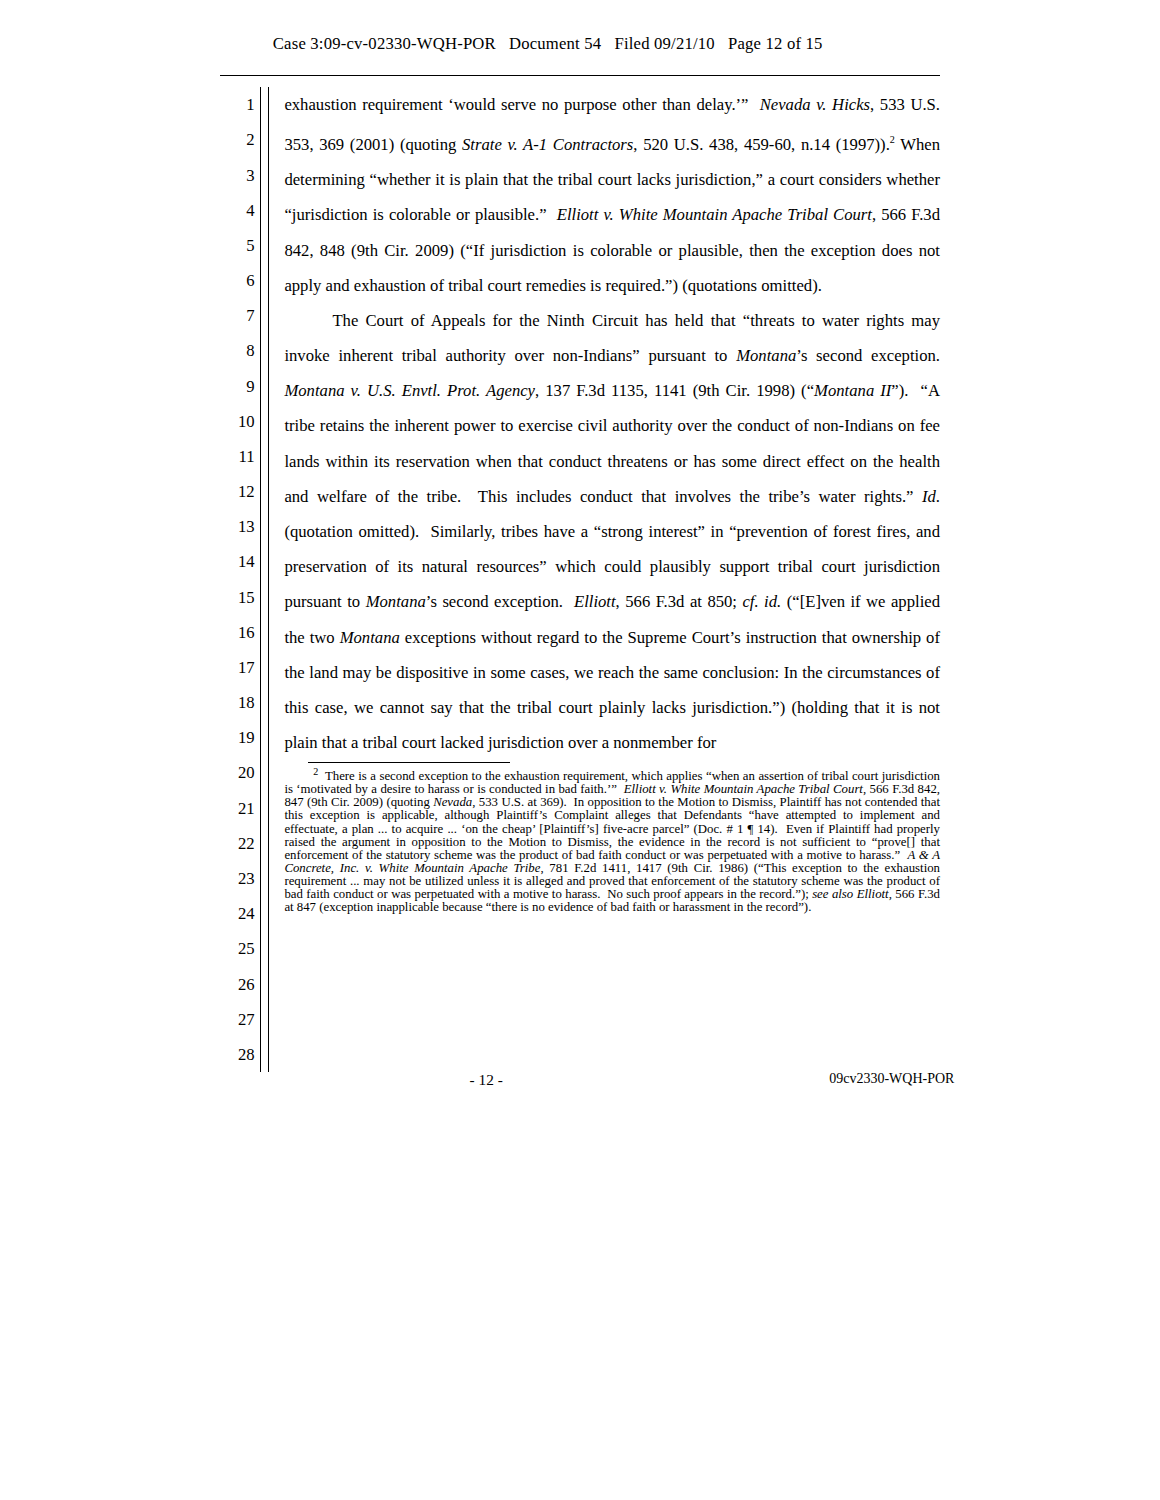Case 3:09-cv-02330-WQH-POR Document 54 Filed 09/21/10 Page 12 of 15
1
2
3
4
5
6
7
8
9
10
11
12
13
14
15
16
17
18
19
20
21
22
23
24
25
26
27
28
exhaustion requirement ‘would serve no purpose other than delay.’” Nevada v. Hicks, 533 U.S. 353, 369 (2001) (quoting Strate v. A-1 Contractors, 520 U.S. 438, 459-60, n.14 (1997)).2 When determining “whether it is plain that the tribal court lacks jurisdiction,” a court considers whether “jurisdiction is colorable or plausible.” Elliott v. White Mountain Apache Tribal Court, 566 F.3d 842, 848 (9th Cir. 2009) (“If jurisdiction is colorable or plausible, then the exception does not apply and exhaustion of tribal court remedies is required.”) (quotations omitted).
The Court of Appeals for the Ninth Circuit has held that “threats to water rights may invoke inherent tribal authority over non-Indians” pursuant to Montana’s second exception. Montana v. U.S. Envtl. Prot. Agency, 137 F.3d 1135, 1141 (9th Cir. 1998) (“Montana II”). “A tribe retains the inherent power to exercise civil authority over the conduct of non-Indians on fee lands within its reservation when that conduct threatens or has some direct effect on the health and welfare of the tribe. This includes conduct that involves the tribe’s water rights.” Id. (quotation omitted). Similarly, tribes have a “strong interest” in “prevention of forest fires, and preservation of its natural resources” which could plausibly support tribal court jurisdiction pursuant to Montana’s second exception. Elliott, 566 F.3d at 850; cf. id. (“[E]ven if we applied the two Montana exceptions without regard to the Supreme Court’s instruction that ownership of the land may be dispositive in some cases, we reach the same conclusion: In the circumstances of this case, we cannot say that the tribal court plainly lacks jurisdiction.”) (holding that it is not plain that a tribal court lacked jurisdiction over a nonmember for
2 There is a second exception to the exhaustion requirement, which applies “when an assertion of tribal court jurisdiction is ‘motivated by a desire to harass or is conducted in bad faith.’” Elliott v. White Mountain Apache Tribal Court, 566 F.3d 842, 847 (9th Cir. 2009) (quoting Nevada, 533 U.S. at 369). In opposition to the Motion to Dismiss, Plaintiff has not contended that this exception is applicable, although Plaintiff’s Complaint alleges that Defendants “have attempted to implement and effectuate, a plan ... to acquire ... ‘on the cheap’ [Plaintiff’s] five-acre parcel” (Doc. # 1 ¶ 14). Even if Plaintiff had properly raised the argument in opposition to the Motion to Dismiss, the evidence in the record is not sufficient to “prove[] that enforcement of the statutory scheme was the product of bad faith conduct or was perpetuated with a motive to harass.” A & A Concrete, Inc. v. White Mountain Apache Tribe, 781 F.2d 1411, 1417 (9th Cir. 1986) (“This exception to the exhaustion requirement ... may not be utilized unless it is alleged and proved that enforcement of the statutory scheme was the product of bad faith conduct or was perpetuated with a motive to harass. No such proof appears in the record.”); see also Elliott, 566 F.3d at 847 (exception inapplicable because “there is no evidence of bad faith or harassment in the record”).
- 12 - 09cv2330-WQH-POR